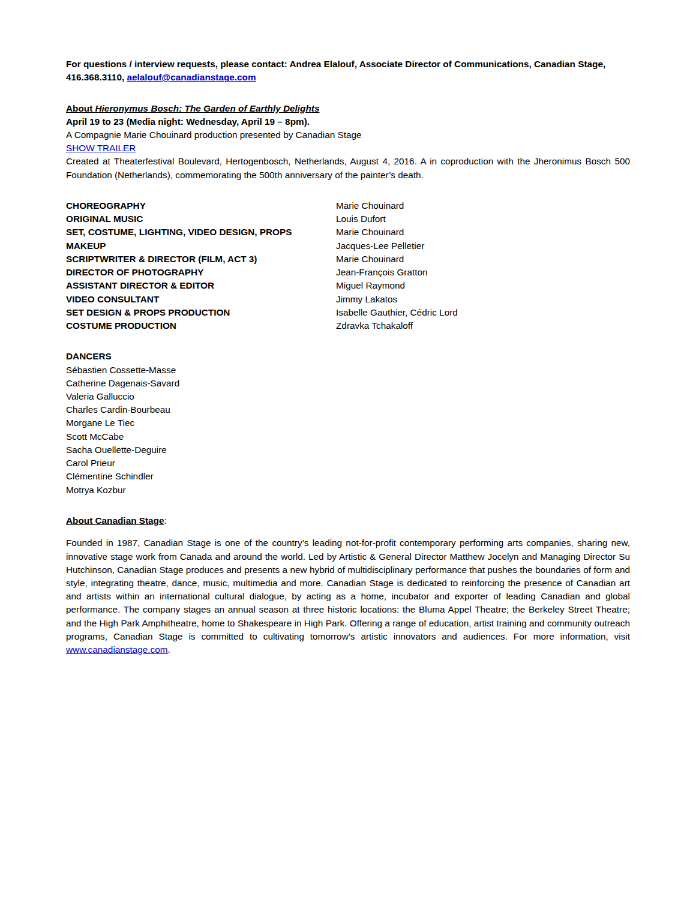For questions / interview requests, please contact: Andrea Elalouf, Associate Director of Communications, Canadian Stage, 416.368.3110, aelalouf@canadianstage.com
About Hieronymus Bosch: The Garden of Earthly Delights
April 19 to 23 (Media night: Wednesday, April 19 – 8pm).
A Compagnie Marie Chouinard production presented by Canadian Stage
SHOW TRAILER
Created at Theaterfestival Boulevard, Hertogenbosch, Netherlands, August 4, 2016. A in coproduction with the Jheronimus Bosch 500 Foundation (Netherlands), commemorating the 500th anniversary of the painter’s death.
| CHOREOGRAPHY | Marie Chouinard |
| ORIGINAL MUSIC | Louis Dufort |
| SET, COSTUME, LIGHTING, VIDEO DESIGN, PROPS | Marie Chouinard |
| MAKEUP | Jacques-Lee Pelletier |
| SCRIPTWRITER & DIRECTOR (FILM, ACT 3) | Marie Chouinard |
| DIRECTOR OF PHOTOGRAPHY | Jean-François Gratton |
| ASSISTANT DIRECTOR & EDITOR | Miguel Raymond |
| VIDEO CONSULTANT | Jimmy Lakatos |
| SET DESIGN & PROPS PRODUCTION | Isabelle Gauthier, Cédric Lord |
| COSTUME PRODUCTION | Zdravka Tchakaloff |
DANCERS
Sébastien Cossette-Masse
Catherine Dagenais-Savard
Valeria Galluccio
Charles Cardin-Bourbeau
Morgane Le Tiec
Scott McCabe
Sacha Ouellette-Deguire
Carol Prieur
Clémentine Schindler
Motrya Kozbur
About Canadian Stage
:
Founded in 1987, Canadian Stage is one of the country’s leading not-for-profit contemporary performing arts companies, sharing new, innovative stage work from Canada and around the world. Led by Artistic & General Director Matthew Jocelyn and Managing Director Su Hutchinson, Canadian Stage produces and presents a new hybrid of multidisciplinary performance that pushes the boundaries of form and style, integrating theatre, dance, music, multimedia and more. Canadian Stage is dedicated to reinforcing the presence of Canadian art and artists within an international cultural dialogue, by acting as a home, incubator and exporter of leading Canadian and global performance. The company stages an annual season at three historic locations: the Bluma Appel Theatre; the Berkeley Street Theatre; and the High Park Amphitheatre, home to Shakespeare in High Park. Offering a range of education, artist training and community outreach programs, Canadian Stage is committed to cultivating tomorrow’s artistic innovators and audiences. For more information, visit www.canadianstage.com.